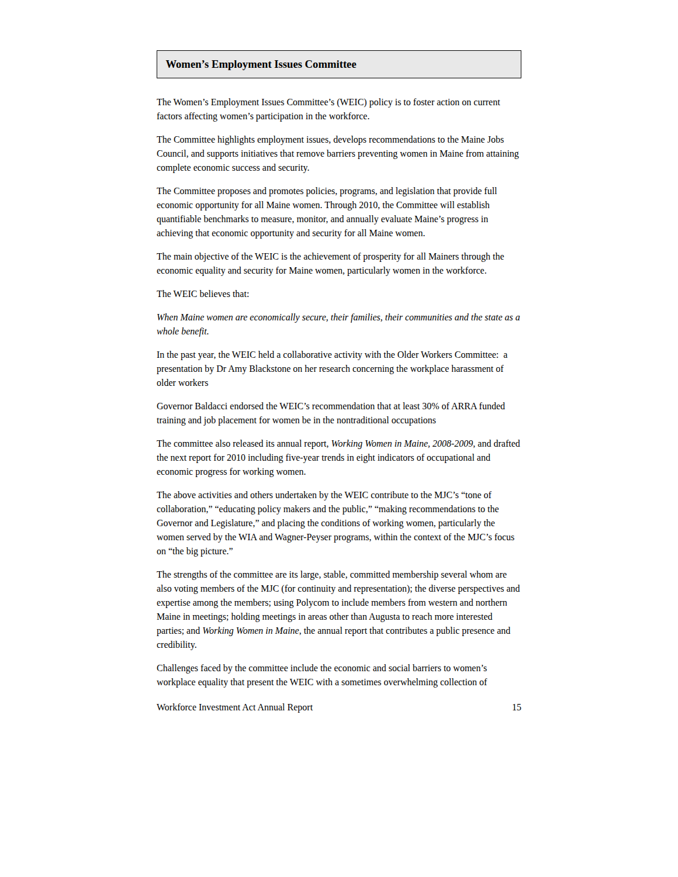Women’s Employment Issues Committee
The Women’s Employment Issues Committee’s (WEIC) policy is to foster action on current factors affecting women’s participation in the workforce.
The Committee highlights employment issues, develops recommendations to the Maine Jobs Council, and supports initiatives that remove barriers preventing women in Maine from attaining complete economic success and security.
The Committee proposes and promotes policies, programs, and legislation that provide full economic opportunity for all Maine women. Through 2010, the Committee will establish quantifiable benchmarks to measure, monitor, and annually evaluate Maine’s progress in achieving that economic opportunity and security for all Maine women.
The main objective of the WEIC is the achievement of prosperity for all Mainers through the economic equality and security for Maine women, particularly women in the workforce.
The WEIC believes that:
When Maine women are economically secure, their families, their communities and the state as a whole benefit.
In the past year, the WEIC held a collaborative activity with the Older Workers Committee: a presentation by Dr Amy Blackstone on her research concerning the workplace harassment of older workers
Governor Baldacci endorsed the WEIC’s recommendation that at least 30% of ARRA funded training and job placement for women be in the nontraditional occupations
The committee also released its annual report, Working Women in Maine, 2008-2009, and drafted the next report for 2010 including five-year trends in eight indicators of occupational and economic progress for working women.
The above activities and others undertaken by the WEIC contribute to the MJC’s “tone of collaboration,” “educating policy makers and the public,” “making recommendations to the Governor and Legislature,” and placing the conditions of working women, particularly the women served by the WIA and Wagner-Peyser programs, within the context of the MJC’s focus on “the big picture.”
The strengths of the committee are its large, stable, committed membership several whom are also voting members of the MJC (for continuity and representation); the diverse perspectives and expertise among the members; using Polycom to include members from western and northern Maine in meetings; holding meetings in areas other than Augusta to reach more interested parties; and Working Women in Maine, the annual report that contributes a public presence and credibility.
Challenges faced by the committee include the economic and social barriers to women’s workplace equality that present the WEIC with a sometimes overwhelming collection of
Workforce Investment Act Annual Report 15